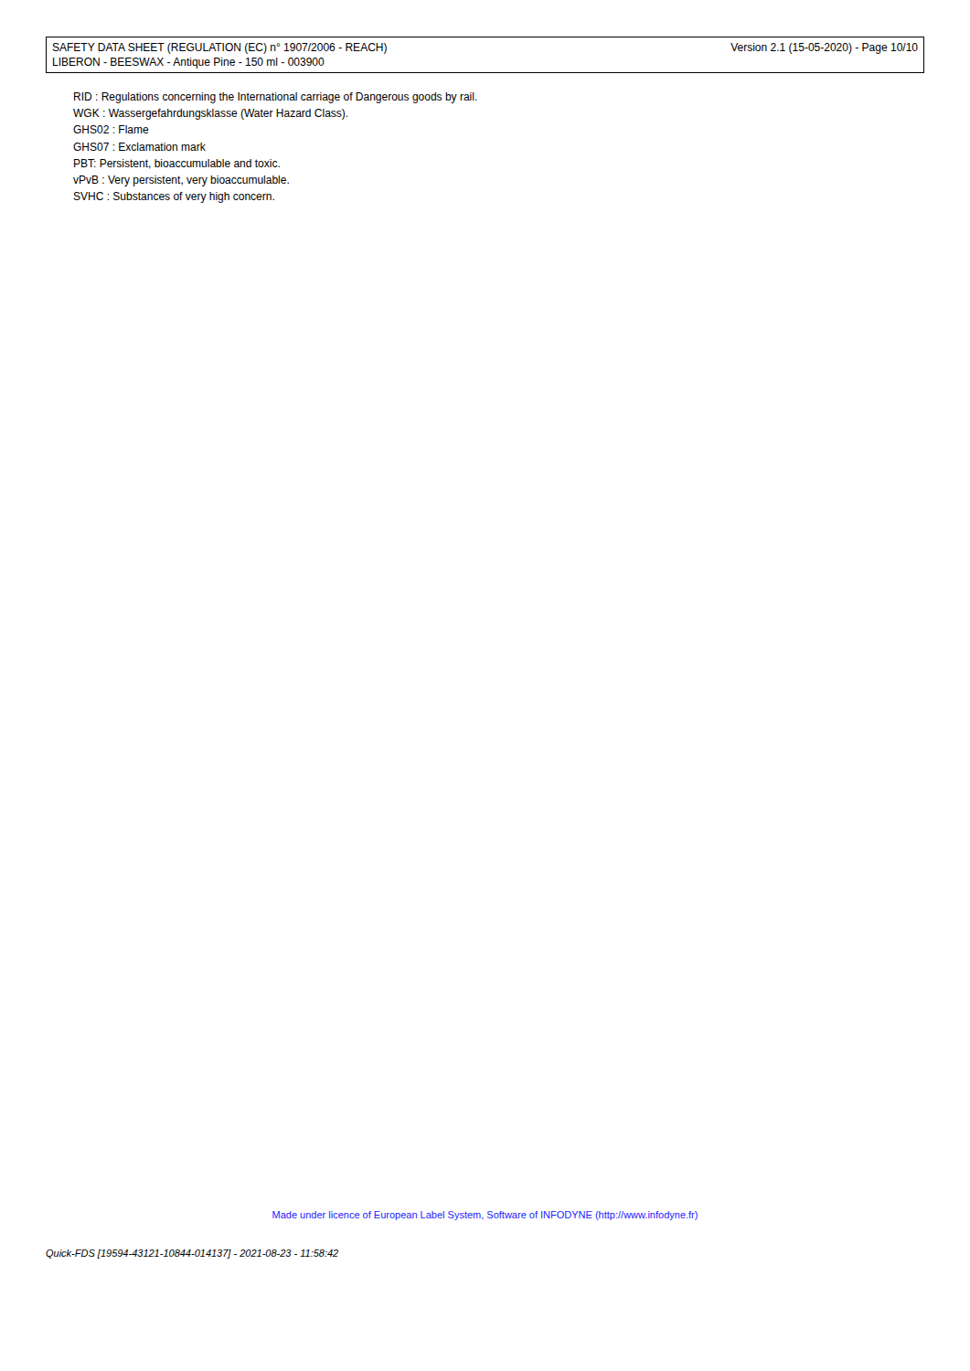SAFETY DATA SHEET (REGULATION (EC) n° 1907/2006 - REACH)
Version 2.1 (15-05-2020) - Page 10/10
LIBERON - BEESWAX - Antique Pine - 150 ml - 003900
RID : Regulations concerning the International carriage of Dangerous goods by rail.
WGK : Wassergefahrdungsklasse (Water Hazard Class).
GHS02 : Flame
GHS07 : Exclamation mark
PBT: Persistent, bioaccumulable and toxic.
vPvB : Very persistent, very bioaccumulable.
SVHC : Substances of very high concern.
Made under licence of European Label System, Software of INFODYNE (http://www.infodyne.fr)
Quick-FDS [19594-43121-10844-014137] - 2021-08-23 - 11:58:42